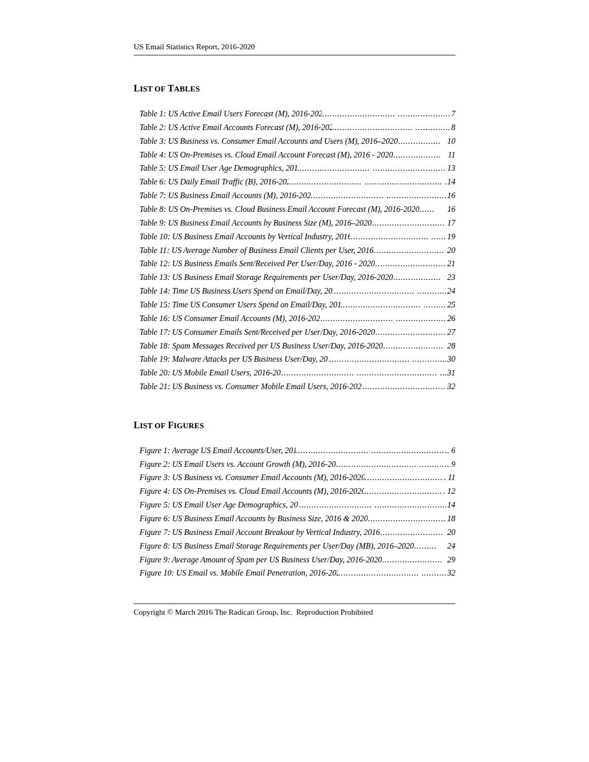US Email Statistics Report, 2016-2020
LIST OF TABLES
Table 1: US Active Email Users Forecast (M), 2016-2020............................. ...................... 7
Table 2: US Active Email Accounts Forecast (M), 2016-2020................................ ............... 8
Table 3: US Business vs. Consumer Email Accounts and Users (M), 2016–2020................. 10
Table 4: US On-Premises vs. Cloud Email Account Forecast (M), 2016 - 2020................... 11
Table 5: US Email User Age Demographics, 2016............................. ............................... 13
Table 6: US Daily Email Traffic (B), 2016-2020............................. ............................... ... 14
Table 7: US Business Email Accounts (M), 2016-2020............................. ......................... 16
Table 8: US On-Premises vs. Cloud Business Email Account Forecast (M), 2016-2020...... 16
Table 9: US Business Email Accounts by Business Size (M), 2016–2020............................. 17
Table 10: US Business Email Accounts by Vertical Industry, 2016............................... ...... 19
Table 11: US Average Number of Business Email Clients per User, 2016............................ 20
Table 12: US Business Emails Sent/Received Per User/Day, 2016 - 2020............................ 21
Table 13: US Business Email Storage Requirements per User/Day, 2016-2020................... 23
Table 14: Time US Business Users Spend on Email/Day, 2016................................ ............. 24
Table 15: Time US Consumer Users Spend on Email/Day, 2016................................ .......... 25
Table 16: US Consumer Email Accounts (M), 2016-2020............................. ..................... 26
Table 17: US Consumer Emails Sent/Received per User/Day, 2016-2020............................ 27
Table 18: Spam Messages Received per US Business User/Day, 2016-2020........................ 28
Table 19: Malware Attacks per US Business User/Day, 2016................................ ............... 30
Table 20: US Mobile Email Users, 2016-2020............................. ................................ ...... 31
Table 21: US Business vs. Consumer Mobile Email Users, 2016-2020................................. 32
LIST OF FIGURES
Figure 1: Average US Email Accounts/User, 2016............................. ................................. 6
Figure 2: US Email Users vs. Account Growth (M), 2016-2020................................ .............. 9
Figure 3: US Business vs. Consumer Email Accounts (M), 2016-2020................................ 11
Figure 4: US On-Premises vs. Cloud Email Accounts (M), 2016-2020................................ 12
Figure 5: US Email User Age Demographics, 2016............................. ............................... 14
Figure 6: US Business Email Accounts by Business Size, 2016 & 2020............................... 18
Figure 7: US Business Email Account Breakout by Vertical Industry, 2016......................... 20
Figure 8: US Business Email Storage Requirements per User/Day (MB), 2016–2020......... 24
Figure 9: Average Amount of Spam per US Business User/Day, 2016-2020........................ 29
Figure 10: US Email vs. Mobile Email Penetration, 2016-2020................................ ........... 32
Copyright © March 2016 The Radicati Group, Inc. Reproduction Prohibited